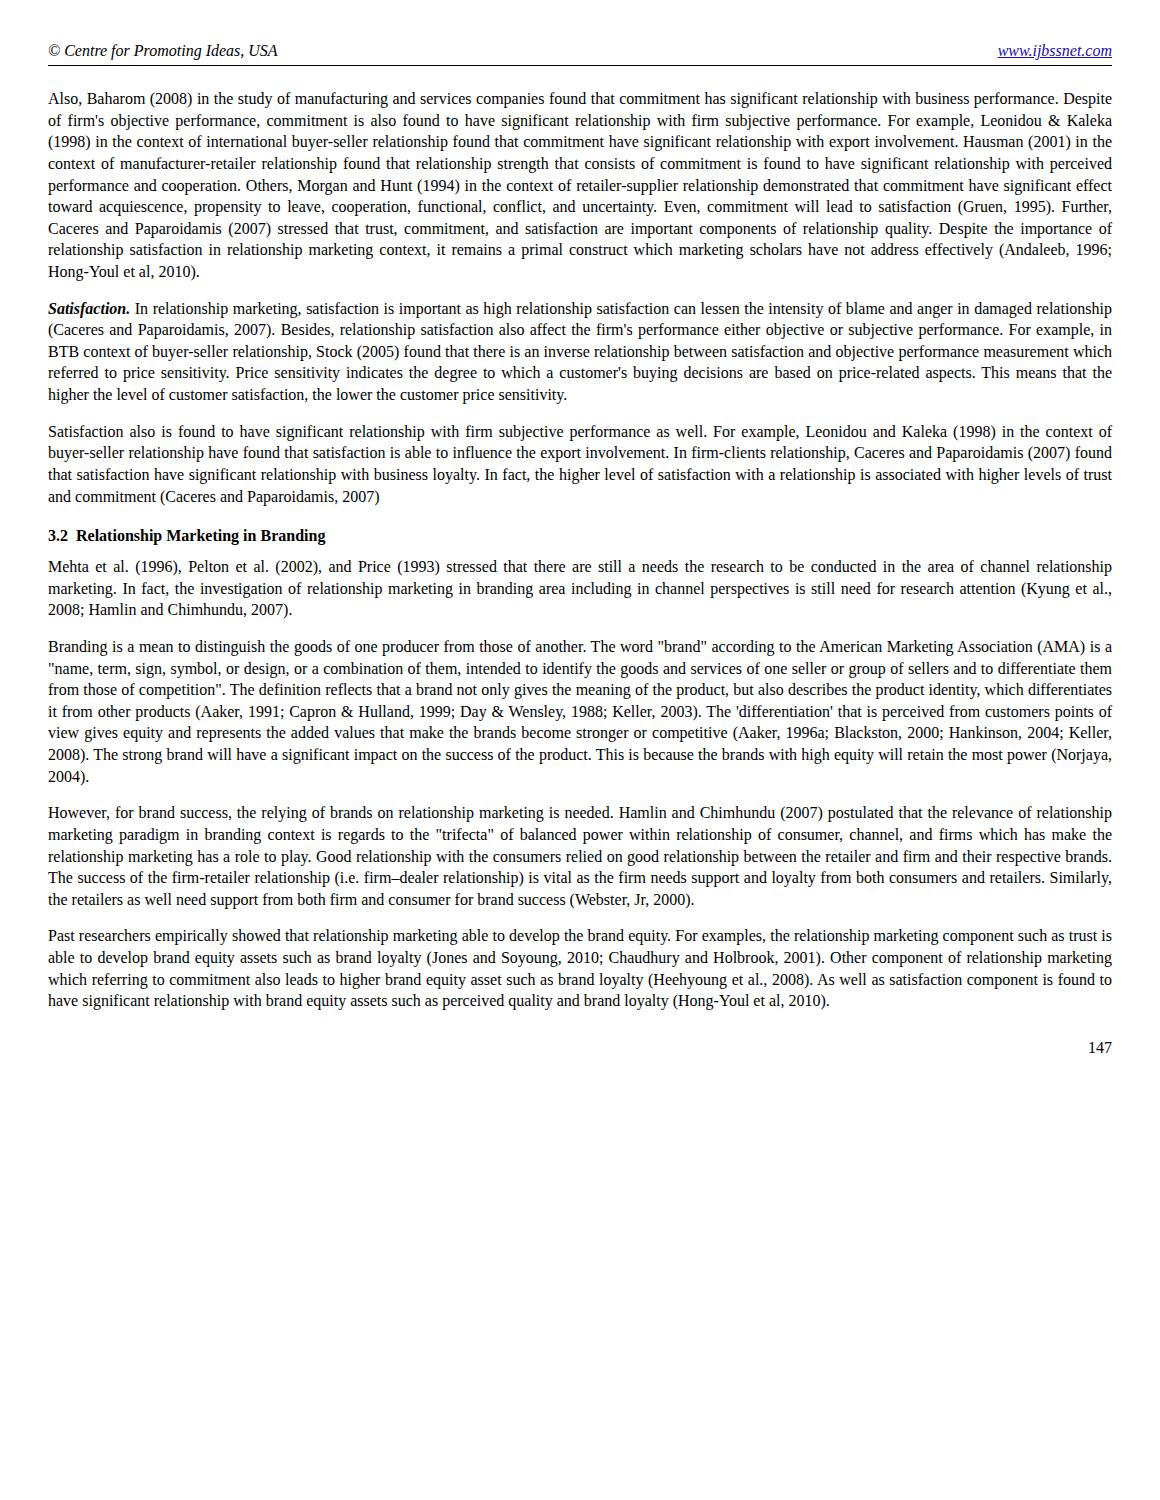© Centre for Promoting Ideas, USA www.ijbssnet.com
Also, Baharom (2008) in the study of manufacturing and services companies found that commitment has significant relationship with business performance. Despite of firm's objective performance, commitment is also found to have significant relationship with firm subjective performance. For example, Leonidou & Kaleka (1998) in the context of international buyer-seller relationship found that commitment have significant relationship with export involvement. Hausman (2001) in the context of manufacturer-retailer relationship found that relationship strength that consists of commitment is found to have significant relationship with perceived performance and cooperation. Others, Morgan and Hunt (1994) in the context of retailer-supplier relationship demonstrated that commitment have significant effect toward acquiescence, propensity to leave, cooperation, functional, conflict, and uncertainty. Even, commitment will lead to satisfaction (Gruen, 1995). Further, Caceres and Paparoidamis (2007) stressed that trust, commitment, and satisfaction are important components of relationship quality. Despite the importance of relationship satisfaction in relationship marketing context, it remains a primal construct which marketing scholars have not address effectively (Andaleeb, 1996; Hong-Youl et al, 2010).
Satisfaction. In relationship marketing, satisfaction is important as high relationship satisfaction can lessen the intensity of blame and anger in damaged relationship (Caceres and Paparoidamis, 2007). Besides, relationship satisfaction also affect the firm's performance either objective or subjective performance. For example, in BTB context of buyer-seller relationship, Stock (2005) found that there is an inverse relationship between satisfaction and objective performance measurement which referred to price sensitivity. Price sensitivity indicates the degree to which a customer's buying decisions are based on price-related aspects. This means that the higher the level of customer satisfaction, the lower the customer price sensitivity.
Satisfaction also is found to have significant relationship with firm subjective performance as well. For example, Leonidou and Kaleka (1998) in the context of buyer-seller relationship have found that satisfaction is able to influence the export involvement. In firm-clients relationship, Caceres and Paparoidamis (2007) found that satisfaction have significant relationship with business loyalty. In fact, the higher level of satisfaction with a relationship is associated with higher levels of trust and commitment (Caceres and Paparoidamis, 2007)
3.2 Relationship Marketing in Branding
Mehta et al. (1996), Pelton et al. (2002), and Price (1993) stressed that there are still a needs the research to be conducted in the area of channel relationship marketing. In fact, the investigation of relationship marketing in branding area including in channel perspectives is still need for research attention (Kyung et al., 2008; Hamlin and Chimhundu, 2007).
Branding is a mean to distinguish the goods of one producer from those of another. The word "brand" according to the American Marketing Association (AMA) is a "name, term, sign, symbol, or design, or a combination of them, intended to identify the goods and services of one seller or group of sellers and to differentiate them from those of competition". The definition reflects that a brand not only gives the meaning of the product, but also describes the product identity, which differentiates it from other products (Aaker, 1991; Capron & Hulland, 1999; Day & Wensley, 1988; Keller, 2003). The 'differentiation' that is perceived from customers points of view gives equity and represents the added values that make the brands become stronger or competitive (Aaker, 1996a; Blackston, 2000; Hankinson, 2004; Keller, 2008). The strong brand will have a significant impact on the success of the product. This is because the brands with high equity will retain the most power (Norjaya, 2004).
However, for brand success, the relying of brands on relationship marketing is needed. Hamlin and Chimhundu (2007) postulated that the relevance of relationship marketing paradigm in branding context is regards to the "trifecta" of balanced power within relationship of consumer, channel, and firms which has make the relationship marketing has a role to play. Good relationship with the consumers relied on good relationship between the retailer and firm and their respective brands. The success of the firm-retailer relationship (i.e. firm–dealer relationship) is vital as the firm needs support and loyalty from both consumers and retailers. Similarly, the retailers as well need support from both firm and consumer for brand success (Webster, Jr, 2000).
Past researchers empirically showed that relationship marketing able to develop the brand equity. For examples, the relationship marketing component such as trust is able to develop brand equity assets such as brand loyalty (Jones and Soyoung, 2010; Chaudhury and Holbrook, 2001). Other component of relationship marketing which referring to commitment also leads to higher brand equity asset such as brand loyalty (Heehyoung et al., 2008). As well as satisfaction component is found to have significant relationship with brand equity assets such as perceived quality and brand loyalty (Hong-Youl et al, 2010).
147